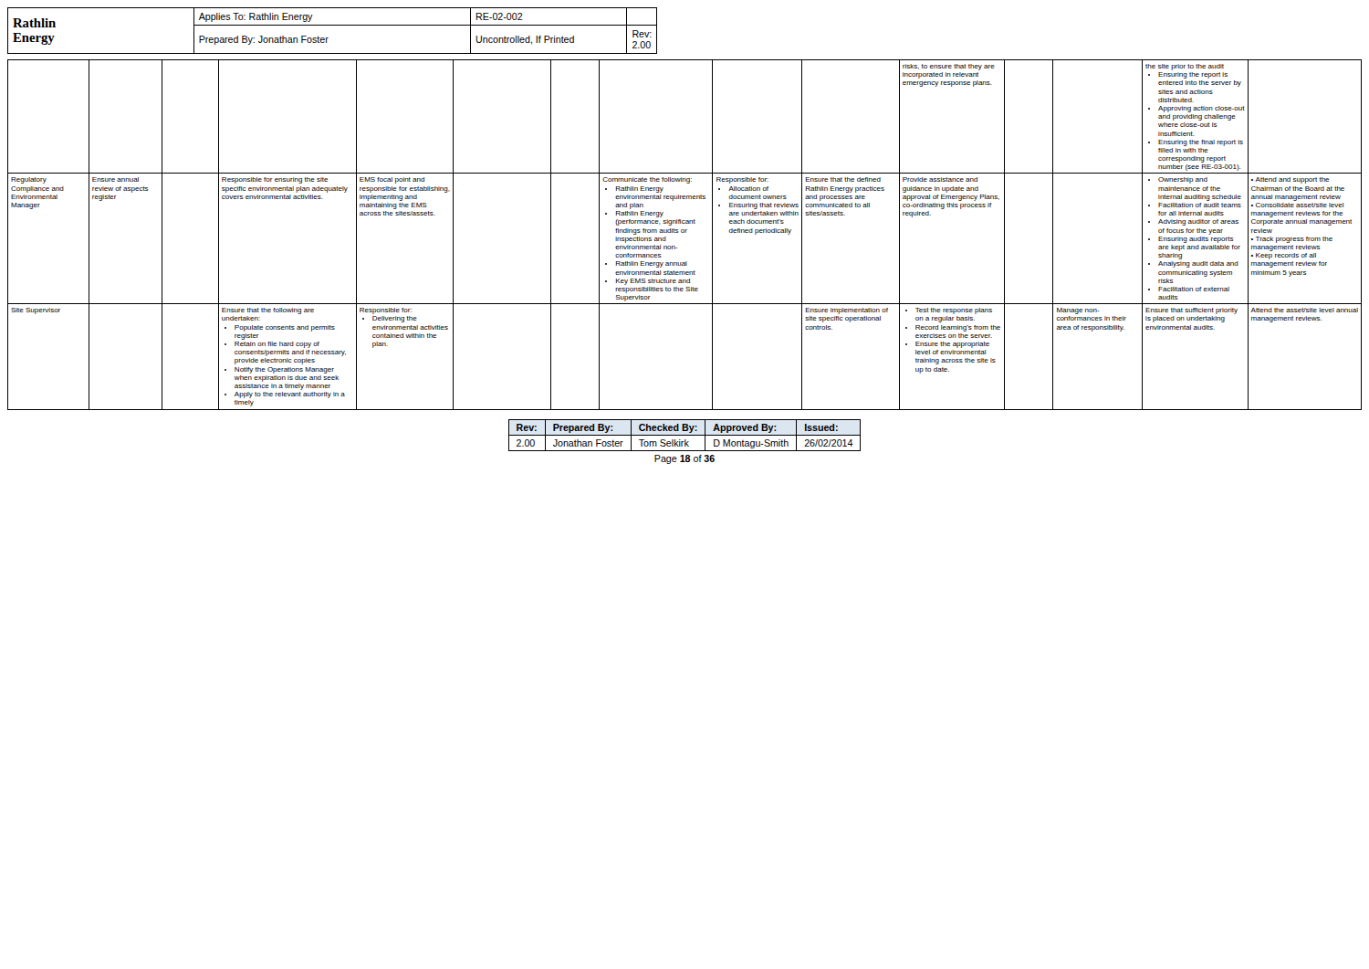| Rathlin Energy | Applies To: Rathlin Energy | RE-02-002 |
| Prepared By: Jonathan Foster | Uncontrolled, If Printed | Rev: 2.00 |
| | | | | | | | | | | risks, to ensure that they are incorporated in relevant emergency response plans. | | | the site prior to the audit Ensuring the report is entered into the server by sites and actions distributed. Approving action close-out and providing challenge where close-out is insufficient. Ensuring the final report is filled in with the corresponding report number (see RE-03-001). | |
| Regulatory Compliance and Environmental Manager | Ensure annual review of aspects register | | Responsible for ensuring the site specific environmental plan adequately covers environmental activities. | EMS focal point and responsible for establishing, implementing and maintaining the EMS across the sites/assets. | | | Communicate the following: Rathlin Energy environmental requirements and plan Rathlin Energy (performance, significant findings from audits or inspections and environmental non-conformances Rathlin Energy annual environmental statement Key EMS structure and responsibilities to the Site Supervisor | Responsible for: Allocation of document owners Ensuring that reviews are undertaken within each document's defined periodically | Ensure that the defined Rathlin Energy practices and processes are communicated to all sites/assets. | Provide assistance and guidance in update and approval of Emergency Plans, co-ordinating this process if required. | | | Ownership and maintenance of the internal auditing schedule Facilitation of audit teams for all internal audits Advising auditor of areas of focus for the year Ensuring audits reports are kept and available for sharing Analysing audit data and communicating system risks Facilitation of external audits | Attend and support the Chairman of the Board at the annual management review Consolidate asset/site level management reviews for the Corporate annual management review Track progress from the management reviews Keep records of all management review for minimum 5 years |
| Site Supervisor | | | Ensure that the following are undertaken: Populate consents and permits register Retain on file hard copy of consents/permits and if necessary, provide electronic copies Notify the Operations Manager when expiration is due and seek assistance in a timely manner Apply to the relevant authority in a timely | Responsible for: Delivering the environmental activities contained within the plan. | | | | | Ensure implementation of site specific operational controls. | Test the response plans on a regular basis. Record learning's from the exercises on the server. Ensure the appropriate level of environmental training across the site is up to date. | | Manage non-conformances in their area of responsibility. | Ensure that sufficient priority is placed on undertaking environmental audits. | Attend the asset/site level annual management reviews. |
| Rev: | Prepared By: | Checked By: | Approved By: | Issued: |
| --- | --- | --- | --- | --- |
| 2.00 | Jonathan Foster | Tom Selkirk | D Montagu-Smith | 26/02/2014 |
Page 18 of 36